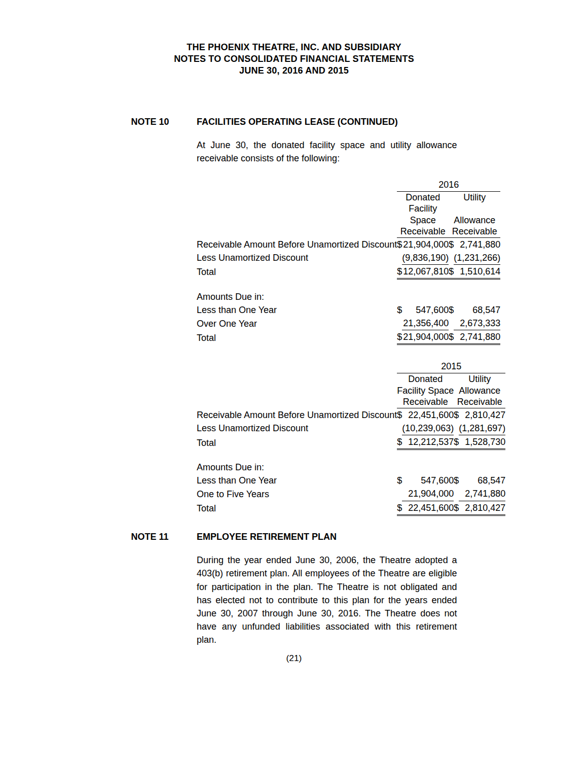THE PHOENIX THEATRE, INC. AND SUBSIDIARY
NOTES TO CONSOLIDATED FINANCIAL STATEMENTS
JUNE 30, 2016 AND 2015
NOTE 10
FACILITIES OPERATING LEASE (CONTINUED)
At June 30, the donated facility space and utility allowance receivable consists of the following:
| | 2016 |
| | Donated | Utility |
| | Facility Space | Allowance |
| | Receivable | Receivable |
| Receivable Amount Before Unamortized Discount | $ | 21,904,000 | $ | 2,741,880 |
| Less Unamortized Discount | | (9,836,190) | | (1,231,266) |
| Total | $ | 12,067,810 | $ | 1,510,614 |
| Amounts Due in: | |
| Less than One Year | $ | 547,600 | $ | 68,547 |
| Over One Year | | 21,356,400 | | 2,673,333 |
| Total | $ | 21,904,000 | $ | 2,741,880 |
| | 2015 |
| | Donated | Utility |
| | Facility Space | Allowance |
| | Receivable | Receivable |
| Receivable Amount Before Unamortized Discount | $ | 22,451,600 | $ | 2,810,427 |
| Less Unamortized Discount | | (10,239,063) | | (1,281,697) |
| Total | $ | 12,212,537 | $ | 1,528,730 |
| Amounts Due in: | |
| Less than One Year | $ | 547,600 | $ | 68,547 |
| One to Five Years | | 21,904,000 | | 2,741,880 |
| Total | $ | 22,451,600 | $ | 2,810,427 |
NOTE 11
EMPLOYEE RETIREMENT PLAN
During the year ended June 30, 2006, the Theatre adopted a 403(b) retirement plan. All employees of the Theatre are eligible for participation in the plan. The Theatre is not obligated and has elected not to contribute to this plan for the years ended June 30, 2007 through June 30, 2016. The Theatre does not have any unfunded liabilities associated with this retirement plan.
(21)